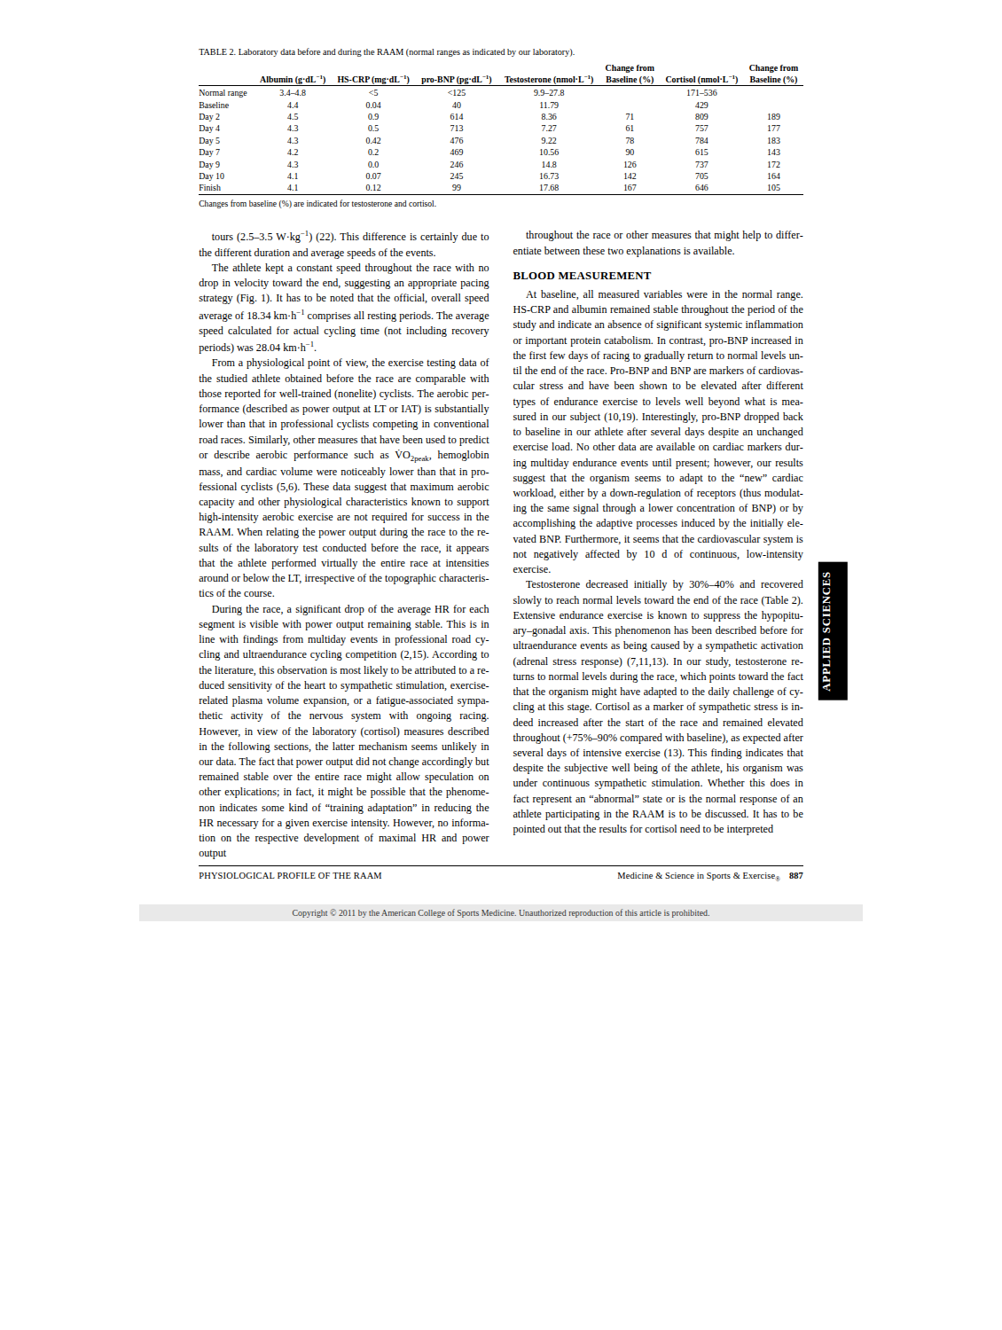TABLE 2. Laboratory data before and during the RAAM (normal ranges as indicated by our laboratory).
| | | | | | Change from | | Change from |
| --- | --- | --- | --- | --- | --- | --- | --- |
| | Albumin (g·dL −1 ) | HS-CRP (mg·dL −1 ) | pro-BNP (pg·dL −1 ) | Testosterone (nmol·L −1 ) | Baseline (%) | Cortisol (nmol·L −1 ) | Baseline (%) |
| Normal range | 3.4–4.8 | <5 | <125 | 9.9–27.8 | | 171–536 | |
| Baseline | 4.4 | 0.04 | 40 | 11.79 | | 429 | |
| Day 2 | 4.5 | 0.9 | 614 | 8.36 | 71 | 809 | 189 |
| Day 4 | 4.3 | 0.5 | 713 | 7.27 | 61 | 757 | 177 |
| Day 5 | 4.3 | 0.42 | 476 | 9.22 | 78 | 784 | 183 |
| Day 7 | 4.2 | 0.2 | 469 | 10.56 | 90 | 615 | 143 |
| Day 9 | 4.3 | 0.0 | 246 | 14.8 | 126 | 737 | 172 |
| Day 10 | 4.1 | 0.07 | 245 | 16.73 | 142 | 705 | 164 |
| Finish | 4.1 | 0.12 | 99 | 17.68 | 167 | 646 | 105 |
Changes from baseline (%) are indicated for testosterone and cortisol.
tours (2.5–3.5 W·kg−1) (22). This difference is certainly due to the different duration and average speeds of the events.
The athlete kept a constant speed throughout the race with no drop in velocity toward the end, suggesting an appropriate pacing strategy (Fig. 1). It has to be noted that the official, overall speed average of 18.34 km·h−1 comprises all resting periods. The average speed calculated for actual cycling time (not including recovery periods) was 28.04 km·h−1.
From a physiological point of view, the exercise testing data of the studied athlete obtained before the race are comparable with those reported for well-trained (nonelite) cyclists. The aerobic performance (described as power output at LT or IAT) is substantially lower than that in professional cyclists competing in conventional road races. Similarly, other measures that have been used to predict or describe aerobic performance such as V̇O2peak, hemoglobin mass, and cardiac volume were noticeably lower than that in professional cyclists (5,6). These data suggest that maximum aerobic capacity and other physiological characteristics known to support high-intensity aerobic exercise are not required for success in the RAAM. When relating the power output during the race to the results of the laboratory test conducted before the race, it appears that the athlete performed virtually the entire race at intensities around or below the LT, irrespective of the topographic characteristics of the course.
During the race, a significant drop of the average HR for each segment is visible with power output remaining stable. This is in line with findings from multiday events in professional road cycling and ultraendurance cycling competition (2,15). According to the literature, this observation is most likely to be attributed to a reduced sensitivity of the heart to sympathetic stimulation, exercise-related plasma volume expansion, or a fatigue-associated sympathetic activity of the nervous system with ongoing racing. However, in view of the laboratory (cortisol) measures described in the following sections, the latter mechanism seems unlikely in our data. The fact that power output did not change accordingly but remained stable over the entire race might allow speculation on other explications; in fact, it might be possible that the phenomenon indicates some kind of “training adaptation” in reducing the HR necessary for a given exercise intensity. However, no information on the respective development of maximal HR and power output
throughout the race or other measures that might help to differentiate between these two explanations is available.
BLOOD MEASUREMENT
At baseline, all measured variables were in the normal range. HS-CRP and albumin remained stable throughout the period of the study and indicate an absence of significant systemic inflammation or important protein catabolism. In contrast, pro-BNP increased in the first few days of racing to gradually return to normal levels until the end of the race. Pro-BNP and BNP are markers of cardiovascular stress and have been shown to be elevated after different types of endurance exercise to levels well beyond what is measured in our subject (10,19). Interestingly, pro-BNP dropped back to baseline in our athlete after several days despite an unchanged exercise load. No other data are available on cardiac markers during multiday endurance events until present; however, our results suggest that the organism seems to adapt to the “new” cardiac workload, either by a down-regulation of receptors (thus modulating the same signal through a lower concentration of BNP) or by accomplishing the adaptive processes induced by the initially elevated BNP. Furthermore, it seems that the cardiovascular system is not negatively affected by 10 d of continuous, low-intensity exercise.
Testosterone decreased initially by 30%–40% and recovered slowly to reach normal levels toward the end of the race (Table 2). Extensive endurance exercise is known to suppress the hypopituary–gonadal axis. This phenomenon has been described before for ultraendurance events as being caused by a sympathetic activation (adrenal stress response) (7,11,13). In our study, testosterone returns to normal levels during the race, which points toward the fact that the organism might have adapted to the daily challenge of cycling at this stage. Cortisol as a marker of sympathetic stress is indeed increased after the start of the race and remained elevated throughout (+75%–90% compared with baseline), as expected after several days of intensive exercise (13). This finding indicates that despite the subjective well being of the athlete, his organism was under continuous sympathetic stimulation. Whether this does in fact represent an “abnormal” state or is the normal response of an athlete participating in the RAAM is to be discussed. It has to be pointed out that the results for cortisol need to be interpreted
APPLIED SCIENCES
PHYSIOLOGICAL PROFILE OF THE RAAM
Medicine & Science in Sports & Exercise®887
Copyright © 2011 by the American College of Sports Medicine. Unauthorized reproduction of this article is prohibited.